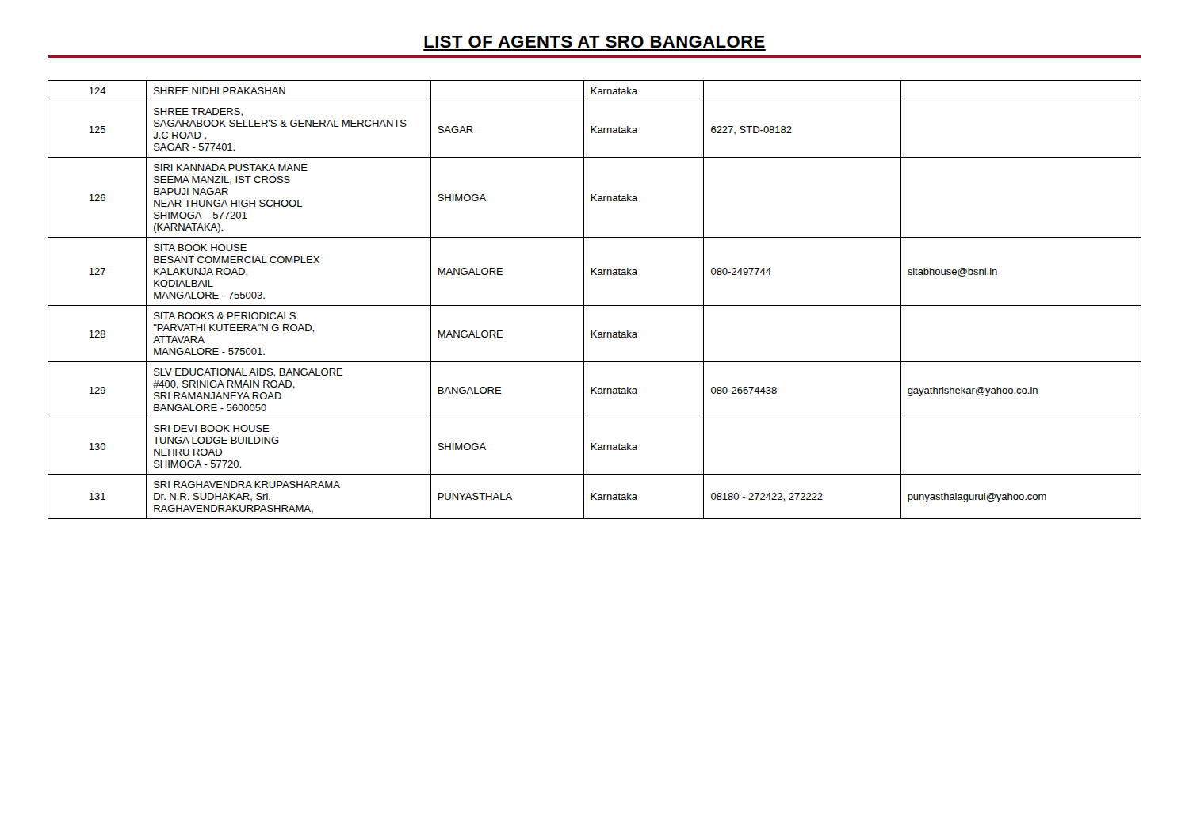LIST OF AGENTS AT SRO BANGALORE
| 124 | SHREE NIDHI PRAKASHAN | | Karnataka | | |
| 125 | SHREE TRADERS, SAGARABOOK SELLER'S & GENERAL MERCHANTS J.C ROAD , SAGAR - 577401. | SAGAR | Karnataka | 6227, STD-08182 | |
| 126 | SIRI KANNADA PUSTAKA MANE SEEMA MANZIL, IST CROSS BAPUJI NAGAR NEAR THUNGA HIGH SCHOOL SHIMOGA – 577201 (KARNATAKA). | SHIMOGA | Karnataka | | |
| 127 | SITA BOOK HOUSE BESANT COMMERCIAL COMPLEX KALAKUNJA ROAD, KODIALBAIL MANGALORE - 755003. | MANGALORE | Karnataka | 080-2497744 | sitabhouse@bsnl.in |
| 128 | SITA BOOKS & PERIODICALS "PARVATHI KUTEERA"N G ROAD, ATTAVARA MANGALORE - 575001. | MANGALORE | Karnataka | | |
| 129 | SLV EDUCATIONAL AIDS, BANGALORE #400, SRINIGA RMAIN ROAD, SRI RAMANJANEYA ROAD BANGALORE - 5600050 | BANGALORE | Karnataka | 080-26674438 | gayathrishekar@yahoo.co.in |
| 130 | SRI DEVI BOOK HOUSE TUNGA LODGE BUILDING NEHRU ROAD SHIMOGA - 57720. | SHIMOGA | Karnataka | | |
| 131 | SRI RAGHAVENDRA KRUPASHARAMA Dr. N.R. SUDHAKAR, Sri. RAGHAVENDRAKURPASHRAMA, | PUNYASTHALA | Karnataka | 08180 - 272422, 272222 | punyasthalagurui@yahoo.com |